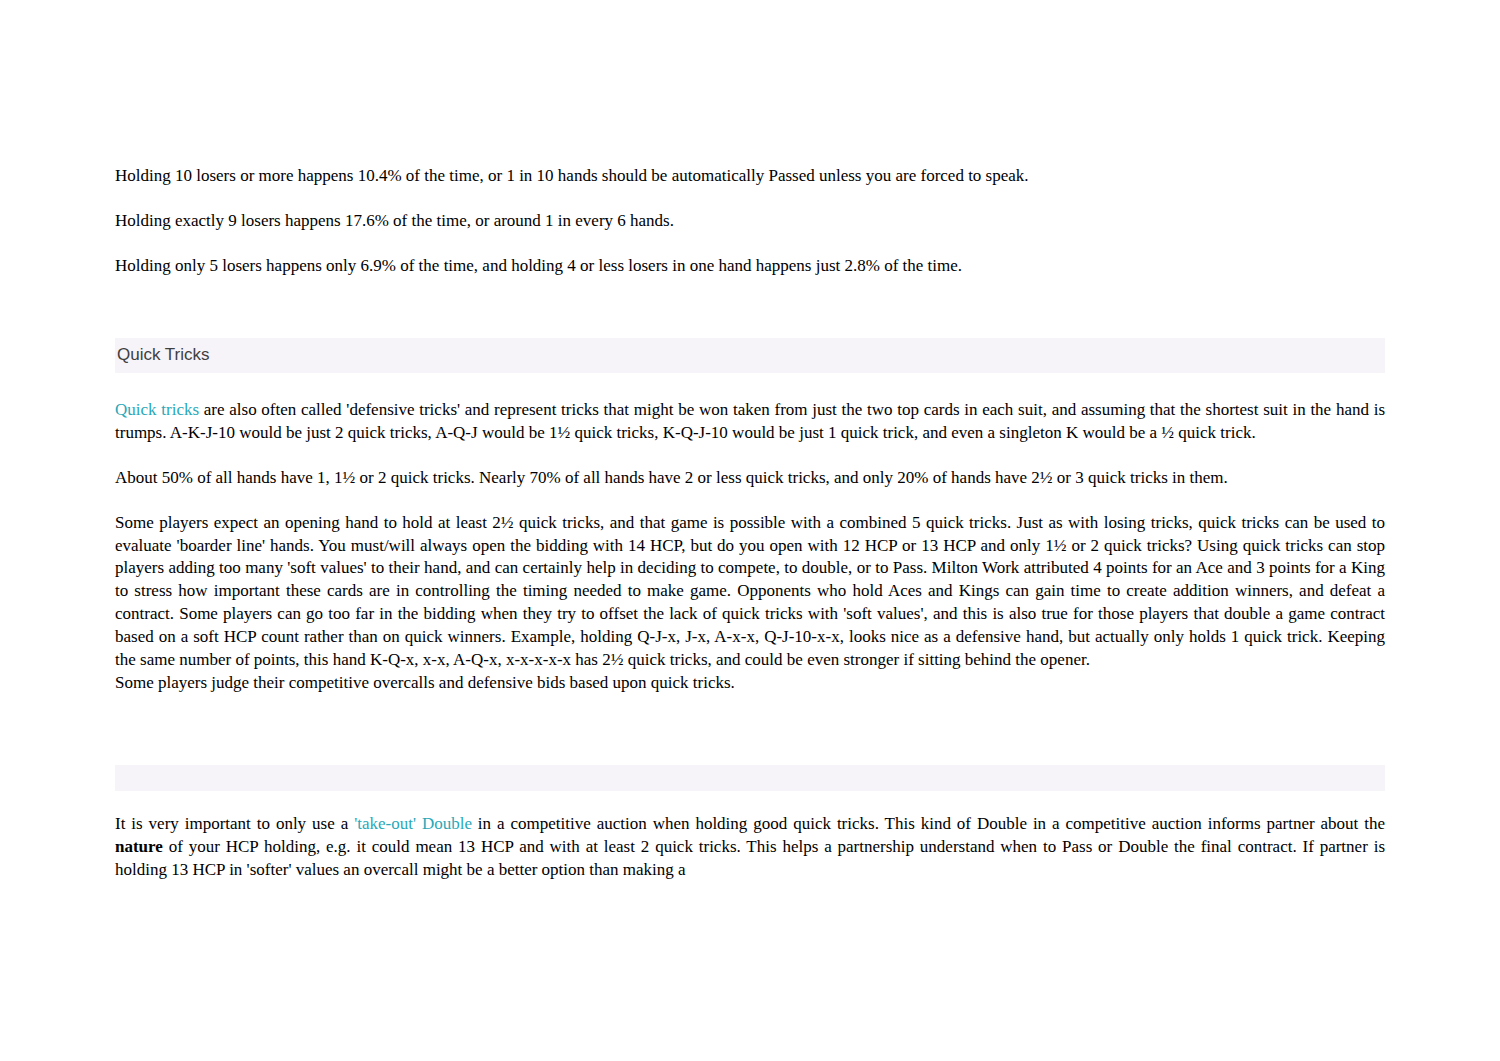Holding 10 losers or more happens 10.4% of the time, or 1 in 10 hands should be automatically Passed unless you are forced to speak.
Holding exactly 9 losers happens 17.6% of the time, or around 1 in every 6 hands.
Holding only 5 losers happens only 6.9% of the time, and holding 4 or less losers in one hand happens just 2.8% of the time.
Quick Tricks
Quick tricks are also often called 'defensive tricks' and represent tricks that might be won taken from just the two top cards in each suit, and assuming that the shortest suit in the hand is trumps. A-K-J-10 would be just 2 quick tricks, A-Q-J would be 1½ quick tricks, K-Q-J-10 would be just 1 quick trick, and even a singleton K would be a ½ quick trick.
About 50% of all hands have 1, 1½ or 2 quick tricks. Nearly 70% of all hands have 2 or less quick tricks, and only 20% of hands have 2½ or 3 quick tricks in them.
Some players expect an opening hand to hold at least 2½ quick tricks, and that game is possible with a combined 5 quick tricks. Just as with losing tricks, quick tricks can be used to evaluate 'boarder line' hands. You must/will always open the bidding with 14 HCP, but do you open with 12 HCP or 13 HCP and only 1½ or 2 quick tricks? Using quick tricks can stop players adding too many 'soft values' to their hand, and can certainly help in deciding to compete, to double, or to Pass. Milton Work attributed 4 points for an Ace and 3 points for a King to stress how important these cards are in controlling the timing needed to make game. Opponents who hold Aces and Kings can gain time to create addition winners, and defeat a contract. Some players can go too far in the bidding when they try to offset the lack of quick tricks with 'soft values', and this is also true for those players that double a game contract based on a soft HCP count rather than on quick winners. Example, holding Q-J-x, J-x, A-x-x, Q-J-10-x-x, looks nice as a defensive hand, but actually only holds 1 quick trick. Keeping the same number of points, this hand K-Q-x, x-x, A-Q-x, x-x-x-x-x has 2½ quick tricks, and could be even stronger if sitting behind the opener.
Some players judge their competitive overcalls and defensive bids based upon quick tricks.
It is very important to only use a 'take-out' Double in a competitive auction when holding good quick tricks. This kind of Double in a competitive auction informs partner about the nature of your HCP holding, e.g. it could mean 13 HCP and with at least 2 quick tricks. This helps a partnership understand when to Pass or Double the final contract. If partner is holding 13 HCP in 'softer' values an overcall might be a better option than making a